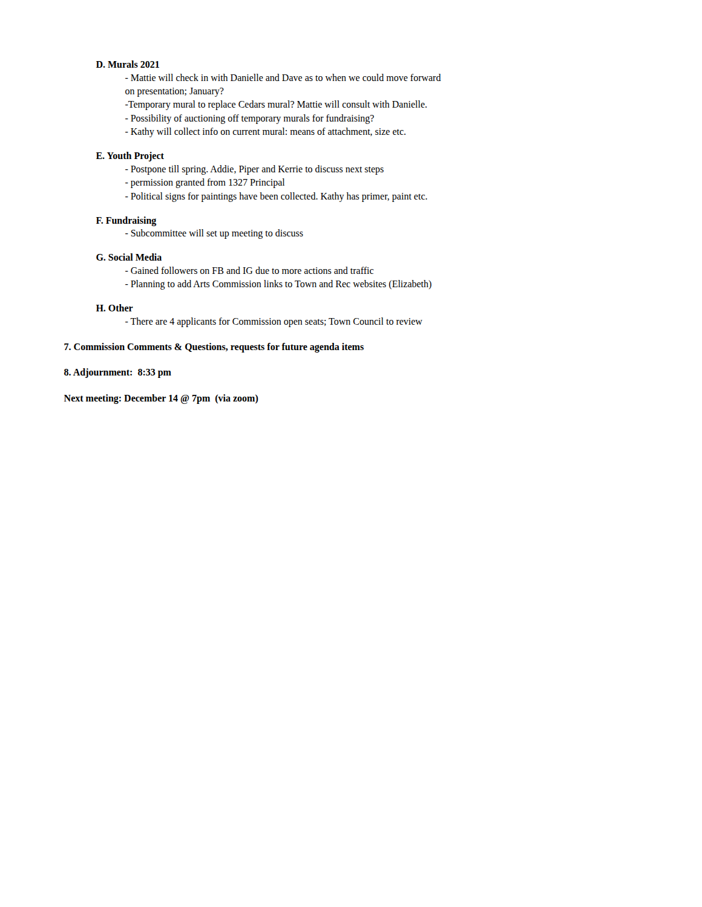D. Murals 2021
- Mattie will check in with Danielle and Dave as to when we could move forward
on presentation; January?
-Temporary mural to replace Cedars mural? Mattie will consult with Danielle.
- Possibility of auctioning off temporary murals for fundraising?
- Kathy will collect info on current mural: means of attachment, size etc.
E. Youth Project
- Postpone till spring. Addie, Piper and Kerrie to discuss next steps
- permission granted from 1327 Principal
- Political signs for paintings have been collected. Kathy has primer, paint etc.
F. Fundraising
- Subcommittee will set up meeting to discuss
G. Social Media
- Gained followers on FB and IG due to more actions and traffic
- Planning to add Arts Commission links to Town and Rec websites (Elizabeth)
H. Other
- There are 4 applicants for Commission open seats; Town Council to review
7. Commission Comments & Questions, requests for future agenda items
8. Adjournment: 8:33 pm
Next meeting: December 14 @ 7pm (via zoom)